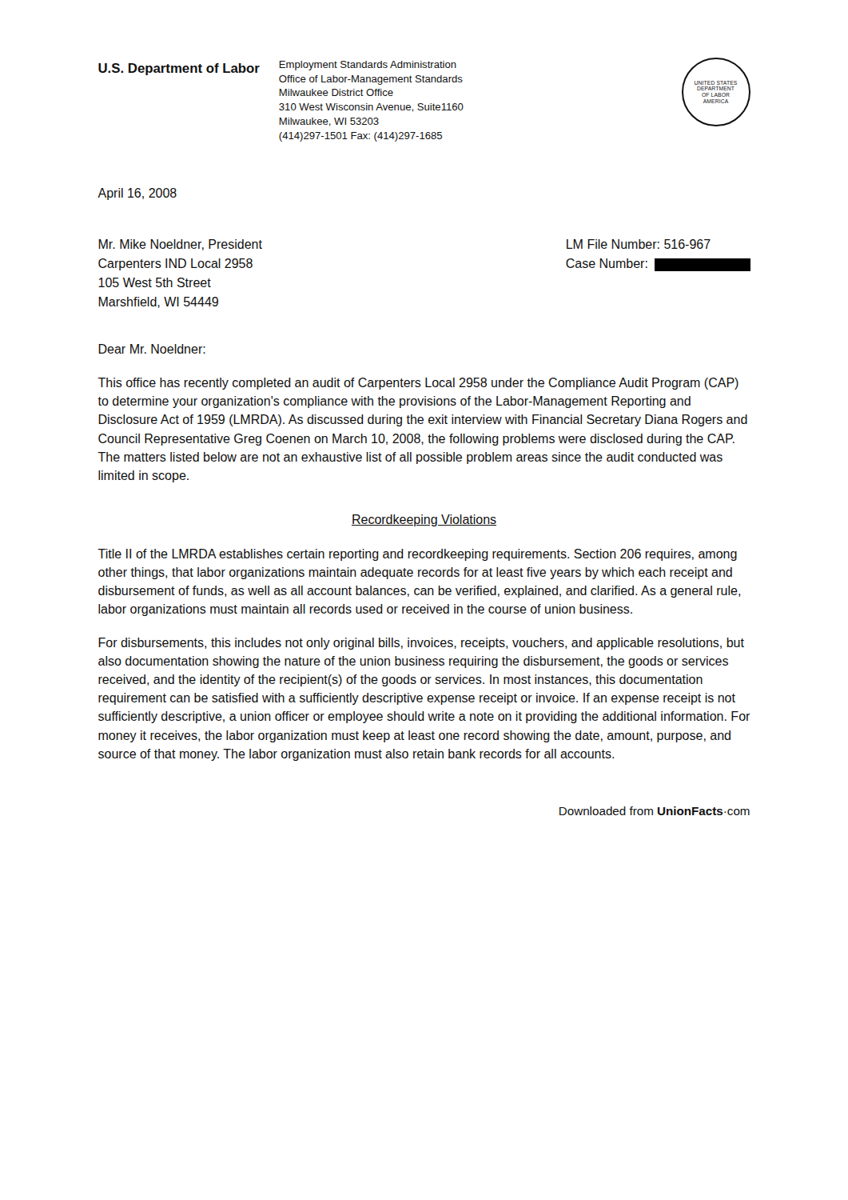U.S. Department of Labor
Employment Standards Administration
Office of Labor-Management Standards
Milwaukee District Office
310 West Wisconsin Avenue, Suite1160
Milwaukee, WI 53203
(414)297-1501 Fax: (414)297-1685
UNITED STATES
DEPARTMENT
OF LABOR
AMERICA
April 16, 2008
Mr. Mike Noeldner, President
Carpenters IND Local 2958
105 West 5th Street
Marshfield, WI 54449
LM File Number: 516-967
Case Number:
Dear Mr. Noeldner:
This office has recently completed an audit of Carpenters Local 2958 under the Compliance Audit Program (CAP) to determine your organization's compliance with the provisions of the Labor-Management Reporting and Disclosure Act of 1959 (LMRDA). As discussed during the exit interview with Financial Secretary Diana Rogers and Council Representative Greg Coenen on March 10, 2008, the following problems were disclosed during the CAP. The matters listed below are not an exhaustive list of all possible problem areas since the audit conducted was limited in scope.
Recordkeeping Violations
Title II of the LMRDA establishes certain reporting and recordkeeping requirements. Section 206 requires, among other things, that labor organizations maintain adequate records for at least five years by which each receipt and disbursement of funds, as well as all account balances, can be verified, explained, and clarified. As a general rule, labor organizations must maintain all records used or received in the course of union business.
For disbursements, this includes not only original bills, invoices, receipts, vouchers, and applicable resolutions, but also documentation showing the nature of the union business requiring the disbursement, the goods or services received, and the identity of the recipient(s) of the goods or services. In most instances, this documentation requirement can be satisfied with a sufficiently descriptive expense receipt or invoice. If an expense receipt is not sufficiently descriptive, a union officer or employee should write a note on it providing the additional information. For money it receives, the labor organization must keep at least one record showing the date, amount, purpose, and source of that money. The labor organization must also retain bank records for all accounts.
Downloaded from UnionFacts·com